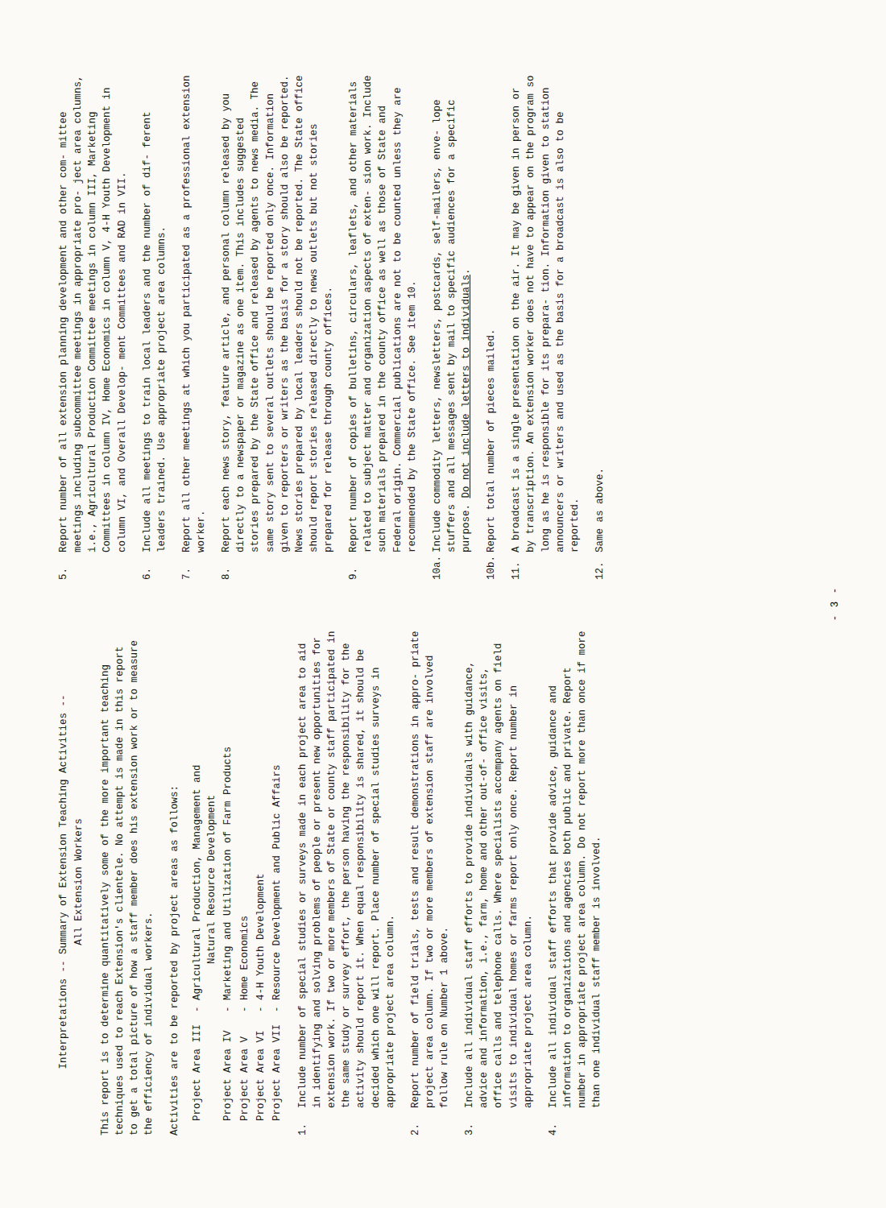Interpretations -- Summary of Extension Teaching Activities --
All Extension Workers
This report is to determine quantitatively some of the more important teaching techniques used to reach Extension's clientele. No attempt is made in this report to get a total picture of how a staff member does his extension work or to measure the efficiency of individual workers.
Activities are to be reported by project areas as follows:
Project Area III - Agricultural Production, Management and
Natural Resource Development
Project Area IV - Marketing and Utilization of Farm Products
Project Area V - Home Economics
Project Area VI - 4-H Youth Development
Project Area VII - Resource Development and Public Affairs
1. Include number of special studies or surveys made in each project area to aid in identifying and solving problems of people or present new opportunities for extension work. If two or more members of State or county staff participated in the same study or survey effort, the person having the responsibility for the activity should report it. When equal responsibility is shared, it should be decided which one will report. Place number of special studies surveys in appropriate project area column.
2. Report number of field trials, tests and result demonstrations in appro- priate project area column. If two or more members of extension staff are involved follow rule on Number 1 above.
3. Include all individual staff efforts to provide individuals with guidance, advice and information, i.e., farm, home and other out-of- office visits, office calls and telephone calls. Where specialists accompany agents on field visits to individual homes or farms report only once. Report number in appropriate project area column.
4. Include all individual staff efforts that provide advice, guidance and information to organizations and agencies both public and private. Report number in appropriate project area column. Do not report more than once if more than one individual staff member is involved.
5. Report number of all extension planning development and other com- mittee meetings including subcommittee meetings in appropriate pro- ject area columns, i.e., Agricultural Production Committee meetings in column III, Marketing Committees in column IV, Home Economics in column V, 4-H Youth Development in column VI, and Overall Develop- ment Committees and RAD in VII.
6. Include all meetings to train local leaders and the number of dif- ferent leaders trained. Use appropriate project area columns.
7. Report all other meetings at which you participated as a professional extension worker.
8. Report each news story, feature article, and personal column released by you directly to a newspaper or magazine as one item. This includes suggested stories prepared by the State office and released by agents to news media. The same story sent to several outlets should be reported only once. Information given to reporters or writers as the basis for a story should also be reported. News stories prepared by local leaders should not be reported. The State office should report stories released directly to news outlets but not stories prepared for release through county offices.
9. Report number of copies of bulletins, circulars, leaflets, and other materials related to subject matter and organization aspects of exten- sion work. Include such materials prepared in the county office as well as those of State and Federal origin. Commercial publications are not to be counted unless they are recommended by the State office. See item 10.
10a. Include commodity letters, newsletters, postcards, self-mailers, enve- lope stuffers and all messages sent by mail to specific audiences for a specific purpose. Do not include letters to individuals.
10b. Report total number of pieces mailed.
11. A broadcast is a single presentation on the air. It may be given in person or by transcription. An extension worker does not have to appear on the program so long as he is responsible for its prepara- tion. Information given to station announcers or writers and used as the basis for a broadcast is also to be reported.
12. Same as above.
- 3 -